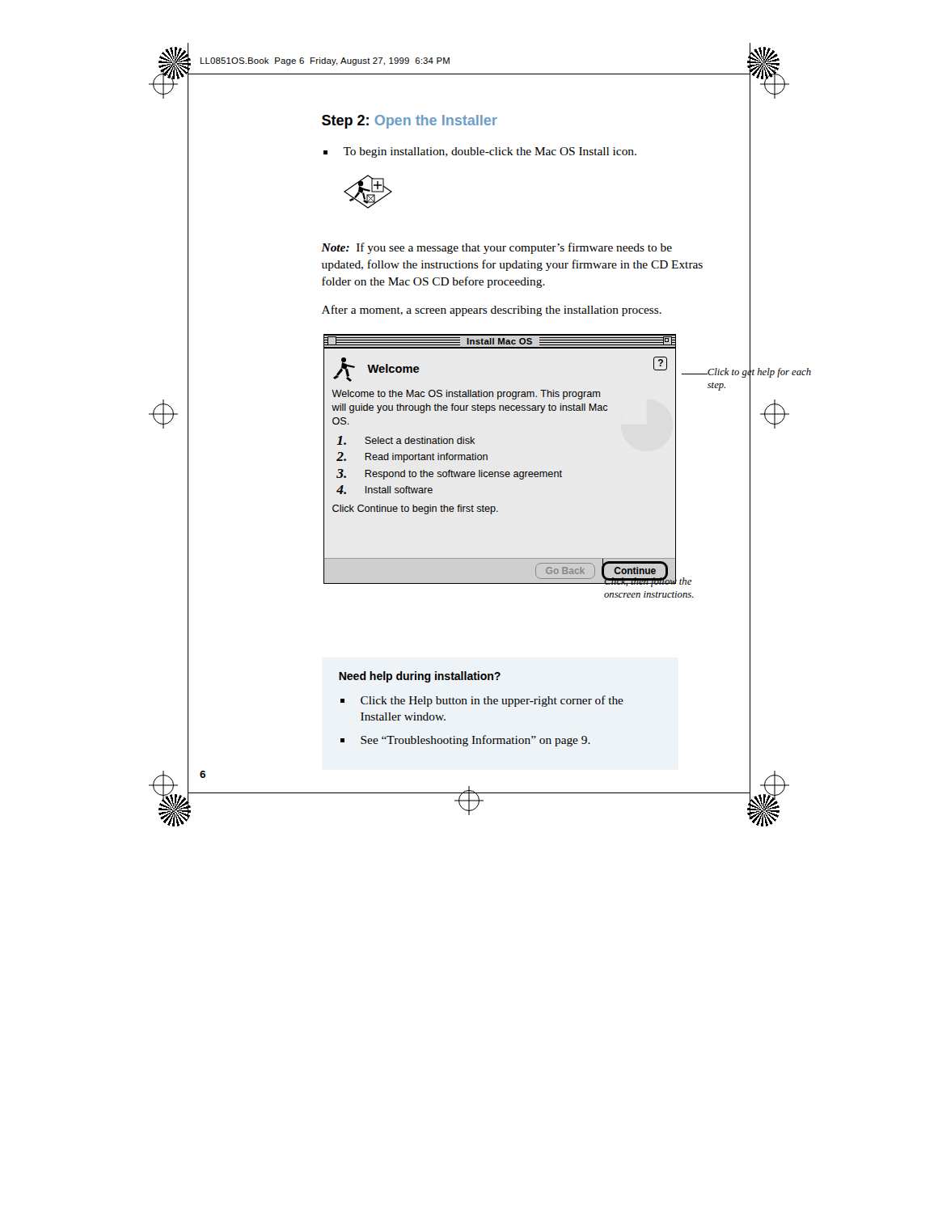LL0851OS.Book Page 6 Friday, August 27, 1999 6:34 PM
Step 2: Open the Installer
To begin installation, double-click the Mac OS Install icon.
Note: If you see a message that your computer’s firmware needs to be updated, follow the instructions for updating your firmware in the CD Extras folder on the Mac OS CD before proceeding.
After a moment, a screen appears describing the installation process.
Install Mac OS
◕
Welcome
?
Welcome to the Mac OS installation program. This program will guide you through the four steps necessary to install Mac OS.
1. Select a destination disk
2. Read important information
3. Respond to the software license agreement
4. Install software
Click Continue to begin the first step.
Go Back Continue
Click to get help for each step.
Click, then follow the onscreen instructions.
Need help during installation?
Click the Help button in the upper-right corner of the Installer window.
See “Troubleshooting Information” on page 9.
6